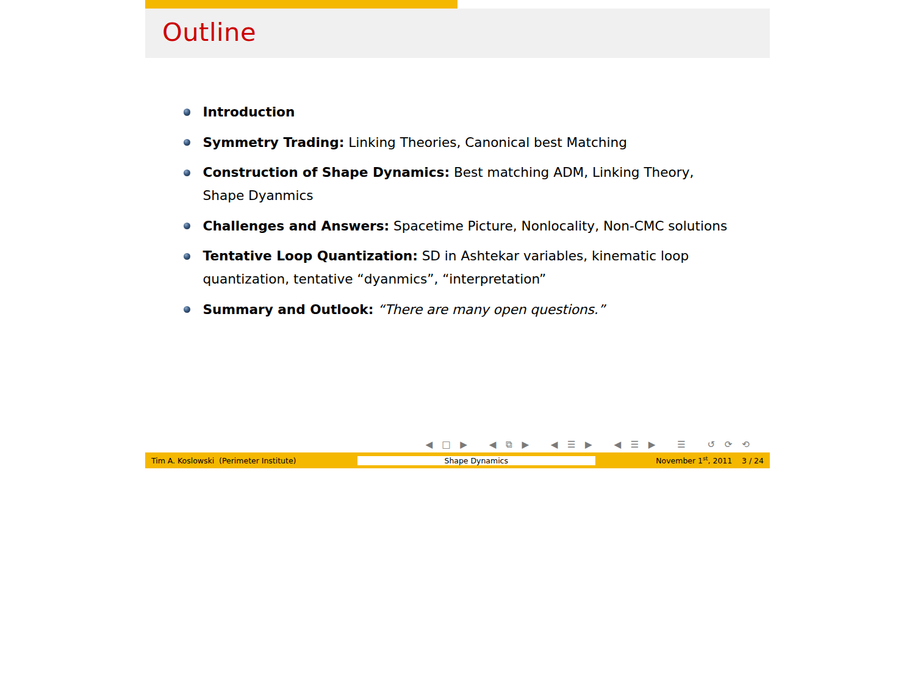Outline
Introduction
Symmetry Trading: Linking Theories, Canonical best Matching
Construction of Shape Dynamics: Best matching ADM, Linking Theory, Shape Dyanmics
Challenges and Answers: Spacetime Picture, Nonlocality, Non-CMC solutions
Tentative Loop Quantization: SD in Ashtekar variables, kinematic loop quantization, tentative “dyanmics”, “interpretation”
Summary and Outlook: “There are many open questions.”
◀ □ ▶ ◀ ⧉ ▶ ◀ ☰ ▶ ◀ ☰ ▶ ☰ ↺ ⟳ ⟲
Tim A. Koslowski (Perimeter Institute)
Shape Dynamics
November 1st, 2011 3 / 24